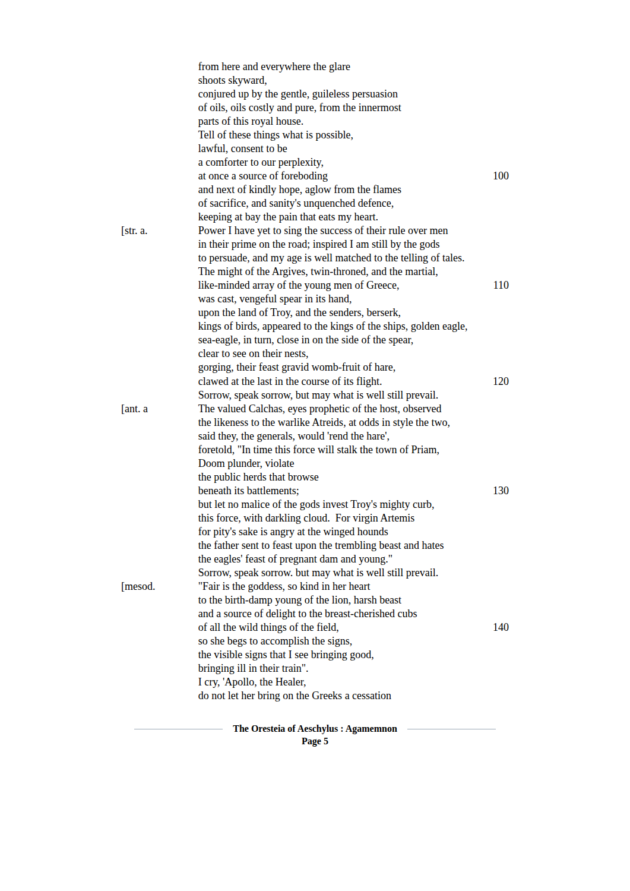| | from here and everywhere the glare | |
| | shoots skyward, | |
| | conjured up by the gentle, guileless persuasion | |
| | of oils, oils costly and pure, from the innermost | |
| | parts of this royal house. | |
| | Tell of these things what is possible, | |
| | lawful, consent to be | |
| | a comforter to our perplexity, | |
| | at once a source of foreboding | 100 |
| | and next of kindly hope, aglow from the flames | |
| | of sacrifice, and sanity's unquenched defence, | |
| | keeping at bay the pain that eats my heart. | |
| [str. a. | Power I have yet to sing the success of their rule over men | |
| | in their prime on the road; inspired I am still by the gods | |
| | to persuade, and my age is well matched to the telling of tales. | |
| | The might of the Argives, twin-throned, and the martial, | |
| | like-minded array of the young men of Greece, | 110 |
| | was cast, vengeful spear in its hand, | |
| | upon the land of Troy, and the senders, berserk, | |
| | kings of birds, appeared to the kings of the ships, golden eagle, | |
| | sea-eagle, in turn, close in on the side of the spear, | |
| | clear to see on their nests, | |
| | gorging, their feast gravid womb-fruit of hare, | |
| | clawed at the last in the course of its flight. | 120 |
| | Sorrow, speak sorrow, but may what is well still prevail. | |
| [ant. a | The valued Calchas, eyes prophetic of the host, observed | |
| | the likeness to the warlike Atreids, at odds in style the two, | |
| | said they, the generals, would 'rend the hare', | |
| | foretold, "In time this force will stalk the town of Priam, | |
| | Doom plunder, violate | |
| | the public herds that browse | |
| | beneath its battlements; | 130 |
| | but let no malice of the gods invest Troy's mighty curb, | |
| | this force, with darkling cloud. For virgin Artemis | |
| | for pity's sake is angry at the winged hounds | |
| | the father sent to feast upon the trembling beast and hates | |
| | the eagles' feast of pregnant dam and young." | |
| | Sorrow, speak sorrow. but may what is well still prevail. | |
| [mesod. | "Fair is the goddess, so kind in her heart | |
| | to the birth-damp young of the lion, harsh beast | |
| | and a source of delight to the breast-cherished cubs | |
| | of all the wild things of the field, | 140 |
| | so she begs to accomplish the signs, | |
| | the visible signs that I see bringing good, | |
| | bringing ill in their train". | |
| | I cry, 'Apollo, the Healer, | |
| | do not let her bring on the Greeks a cessation | |
The Oresteia of Aeschylus : Agamemnon
Page 5